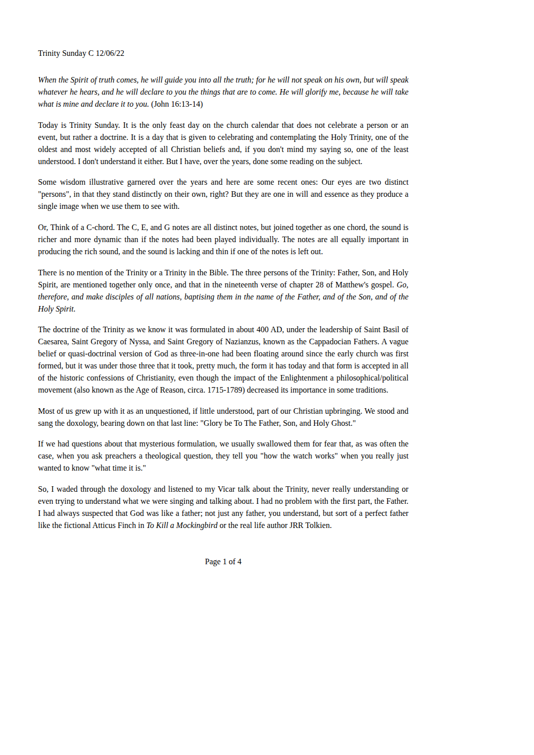Trinity Sunday C 12/06/22
When the Spirit of truth comes, he will guide you into all the truth; for he will not speak on his own, but will speak whatever he hears, and he will declare to you the things that are to come. He will glorify me, because he will take what is mine and declare it to you. (John 16:13-14)
Today is Trinity Sunday. It is the only feast day on the church calendar that does not celebrate a person or an event, but rather a doctrine. It is a day that is given to celebrating and contemplating the Holy Trinity, one of the oldest and most widely accepted of all Christian beliefs and, if you don't mind my saying so, one of the least understood. I don't understand it either. But I have, over the years, done some reading on the subject.
Some wisdom illustrative garnered over the years and here are some recent ones: Our eyes are two distinct "persons", in that they stand distinctly on their own, right? But they are one in will and essence as they produce a single image when we use them to see with.
Or, Think of a C-chord. The C, E, and G notes are all distinct notes, but joined together as one chord, the sound is richer and more dynamic than if the notes had been played individually. The notes are all equally important in producing the rich sound, and the sound is lacking and thin if one of the notes is left out.
There is no mention of the Trinity or a Trinity in the Bible. The three persons of the Trinity: Father, Son, and Holy Spirit, are mentioned together only once, and that in the nineteenth verse of chapter 28 of Matthew's gospel. Go, therefore, and make disciples of all nations, baptising them in the name of the Father, and of the Son, and of the Holy Spirit.
The doctrine of the Trinity as we know it was formulated in about 400 AD, under the leadership of Saint Basil of Caesarea, Saint Gregory of Nyssa, and Saint Gregory of Nazianzus, known as the Cappadocian Fathers. A vague belief or quasi-doctrinal version of God as three-in-one had been floating around since the early church was first formed, but it was under those three that it took, pretty much, the form it has today and that form is accepted in all of the historic confessions of Christianity, even though the impact of the Enlightenment a philosophical/political movement (also known as the Age of Reason, circa. 1715-1789) decreased its importance in some traditions.
Most of us grew up with it as an unquestioned, if little understood, part of our Christian upbringing. We stood and sang the doxology, bearing down on that last line: "Glory be To The Father, Son, and Holy Ghost."
If we had questions about that mysterious formulation, we usually swallowed them for fear that, as was often the case, when you ask preachers a theological question, they tell you "how the watch works" when you really just wanted to know "what time it is."
So, I waded through the doxology and listened to my Vicar talk about the Trinity, never really understanding or even trying to understand what we were singing and talking about. I had no problem with the first part, the Father. I had always suspected that God was like a father; not just any father, you understand, but sort of a perfect father like the fictional Atticus Finch in To Kill a Mockingbird or the real life author JRR Tolkien.
Page 1 of 4